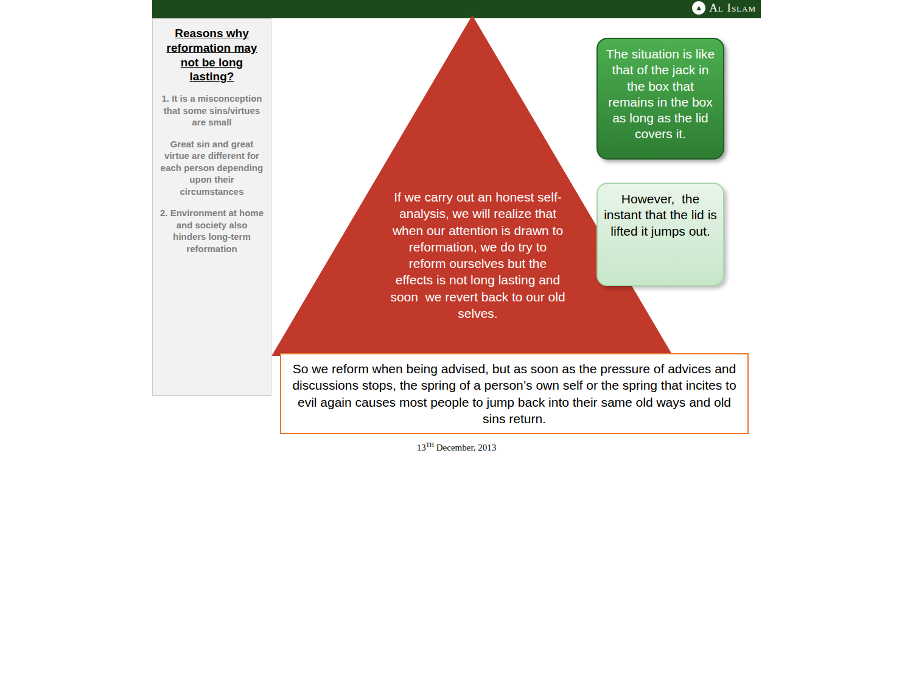▲ Al Islam
Reasons why reformation may not be long lasting?
1. It is a misconception that some sins/virtues are small
Great sin and great virtue are different for each person depending upon their circumstances
2. Environment at home and society also hinders long-term reformation
If we carry out an honest self-analysis, we will realize that when our attention is drawn to reformation, we do try to reform ourselves but the effects is not long lasting and soon we revert back to our old selves.
The situation is like that of the jack in the box that remains in the box as long as the lid covers it.
However, the instant that the lid is lifted it jumps out.
So we reform when being advised, but as soon as the pressure of advices and discussions stops, the spring of a person’s own self or the spring that incites to evil again causes most people to jump back into their same old ways and old sins return.
13TH December, 2013